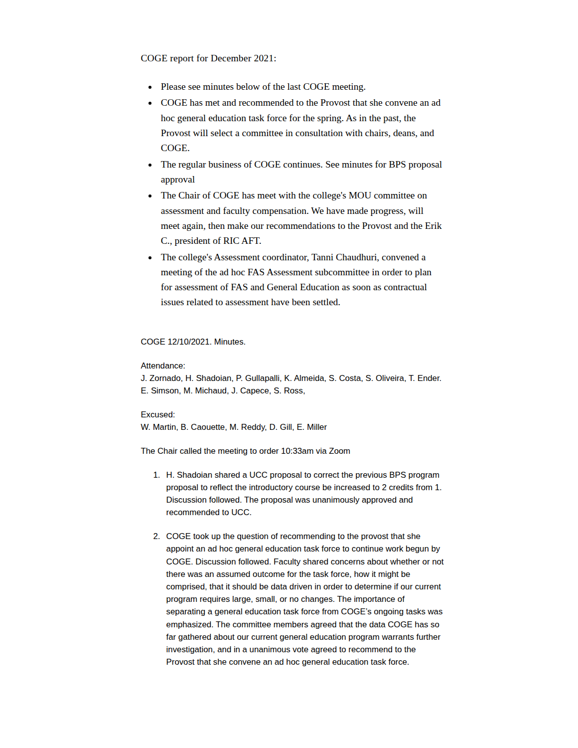COGE report for December 2021:
Please see minutes below of the last COGE meeting.
COGE has met and recommended to the Provost that she convene an ad hoc general education task force for the spring. As in the past, the Provost will select a committee in consultation with chairs, deans, and COGE.
The regular business of COGE continues. See minutes for BPS proposal approval
The Chair of COGE has meet with the college's MOU committee on assessment and faculty compensation. We have made progress, will meet again, then make our recommendations to the Provost and the Erik C., president of RIC AFT.
The college's Assessment coordinator, Tanni Chaudhuri, convened a meeting of the ad hoc FAS Assessment subcommittee in order to plan for assessment of FAS and General Education as soon as contractual issues related to assessment have been settled.
COGE 12/10/2021. Minutes.
Attendance:
J. Zornado, H. Shadoian, P. Gullapalli, K. Almeida, S. Costa, S. Oliveira, T. Ender. E. Simson, M. Michaud, J. Capece, S. Ross,
Excused:
W. Martin, B. Caouette, M. Reddy, D. Gill, E. Miller
The Chair called the meeting to order 10:33am via Zoom
H. Shadoian shared a UCC proposal to correct the previous BPS program proposal to reflect the introductory course be increased to 2 credits from 1. Discussion followed. The proposal was unanimously approved and recommended to UCC.
COGE took up the question of recommending to the provost that she appoint an ad hoc general education task force to continue work begun by COGE. Discussion followed. Faculty shared concerns about whether or not there was an assumed outcome for the task force, how it might be comprised, that it should be data driven in order to determine if our current program requires large, small, or no changes. The importance of separating a general education task force from COGE’s ongoing tasks was emphasized. The committee members agreed that the data COGE has so far gathered about our current general education program warrants further investigation, and in a unanimous vote agreed to recommend to the Provost that she convene an ad hoc general education task force.